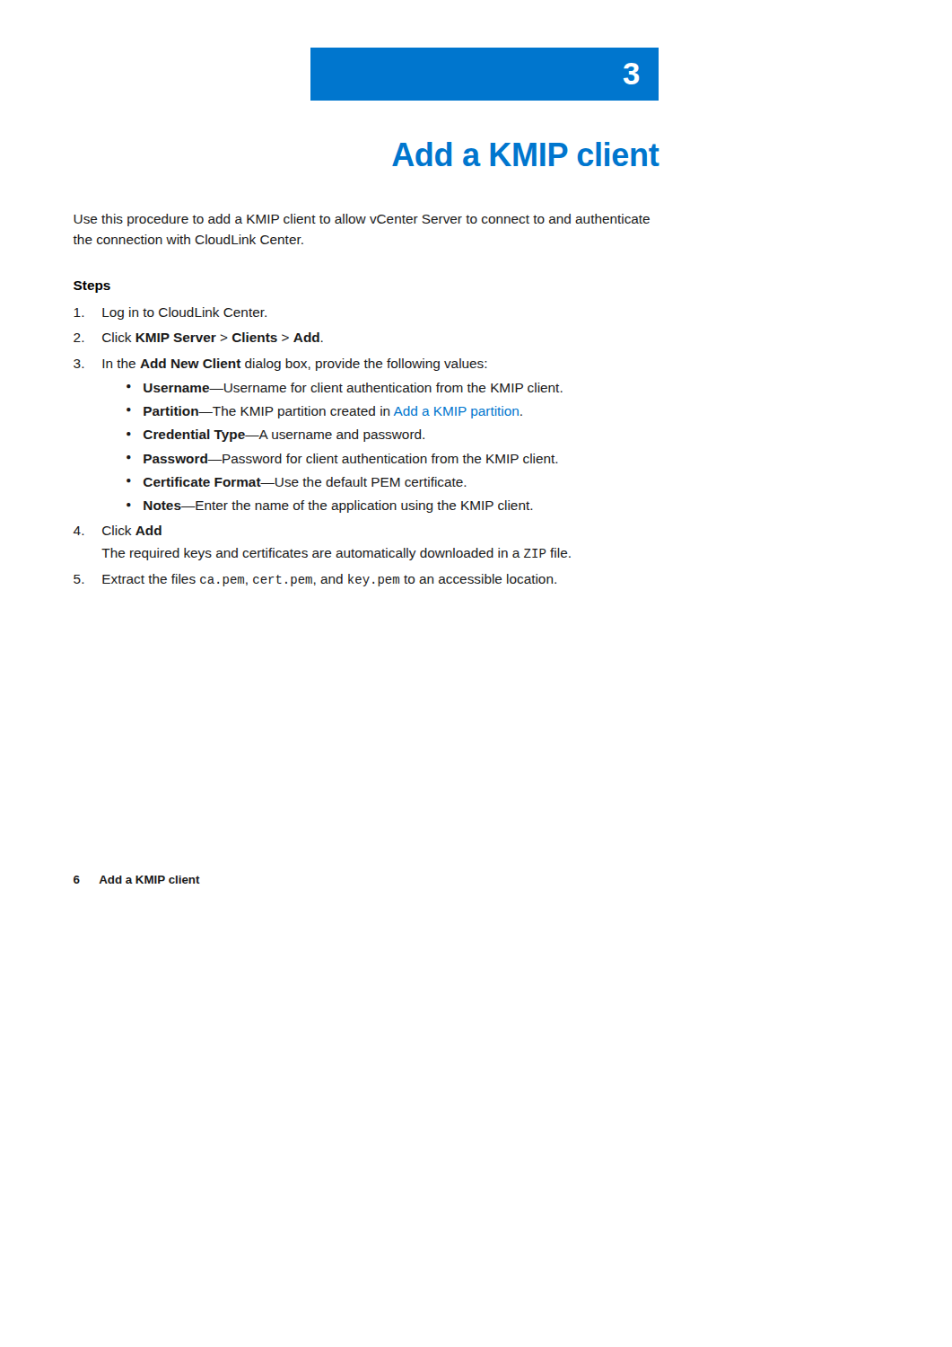3
Add a KMIP client
Use this procedure to add a KMIP client to allow vCenter Server to connect to and authenticate the connection with CloudLink Center.
Steps
Log in to CloudLink Center.
Click KMIP Server > Clients > Add.
In the Add New Client dialog box, provide the following values:
Username—Username for client authentication from the KMIP client.
Partition—The KMIP partition created in Add a KMIP partition.
Credential Type—A username and password.
Password—Password for client authentication from the KMIP client.
Certificate Format—Use the default PEM certificate.
Notes—Enter the name of the application using the KMIP client.
Click Add
The required keys and certificates are automatically downloaded in a ZIP file.
Extract the files ca.pem, cert.pem, and key.pem to an accessible location.
6 Add a KMIP client